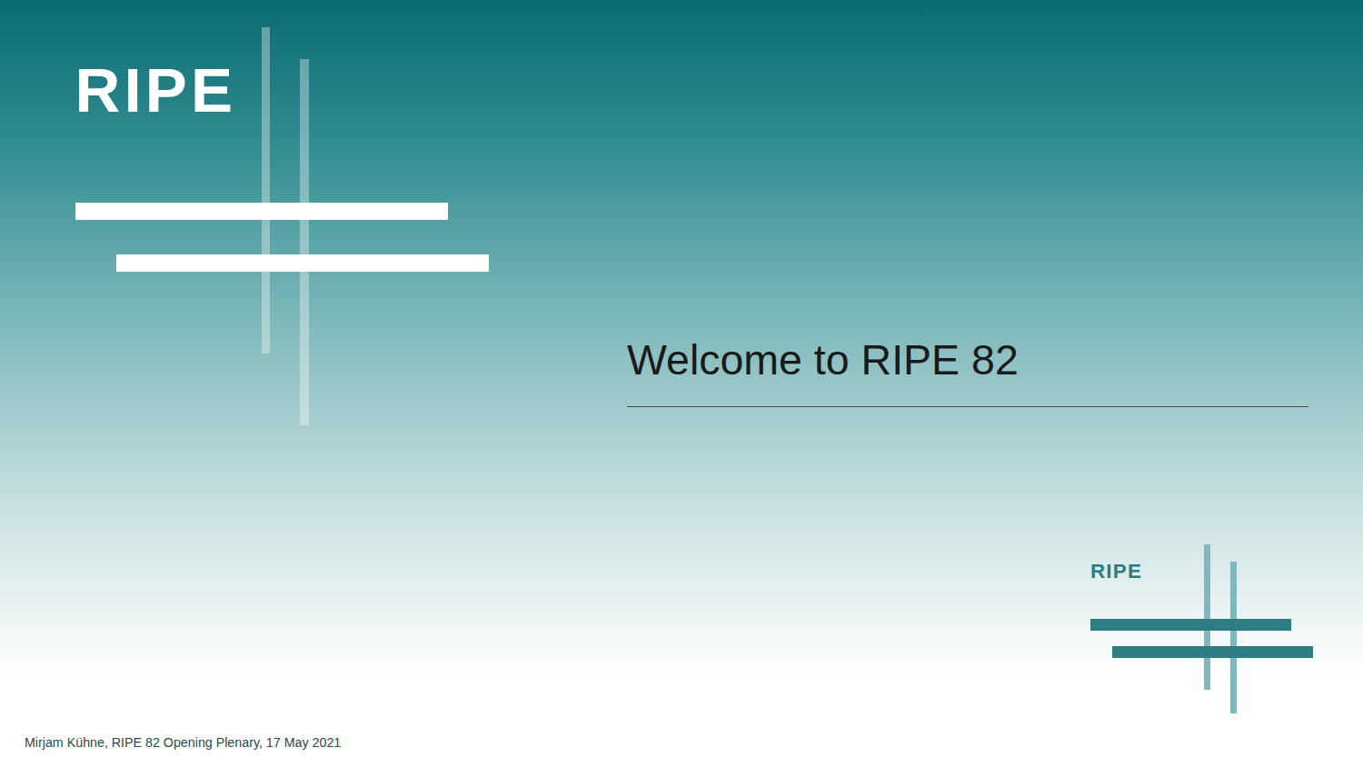RIPE
Welcome to RIPE 82
RIPE
Mirjam Kühne, RIPE 82 Opening Plenary, 17 May 2021